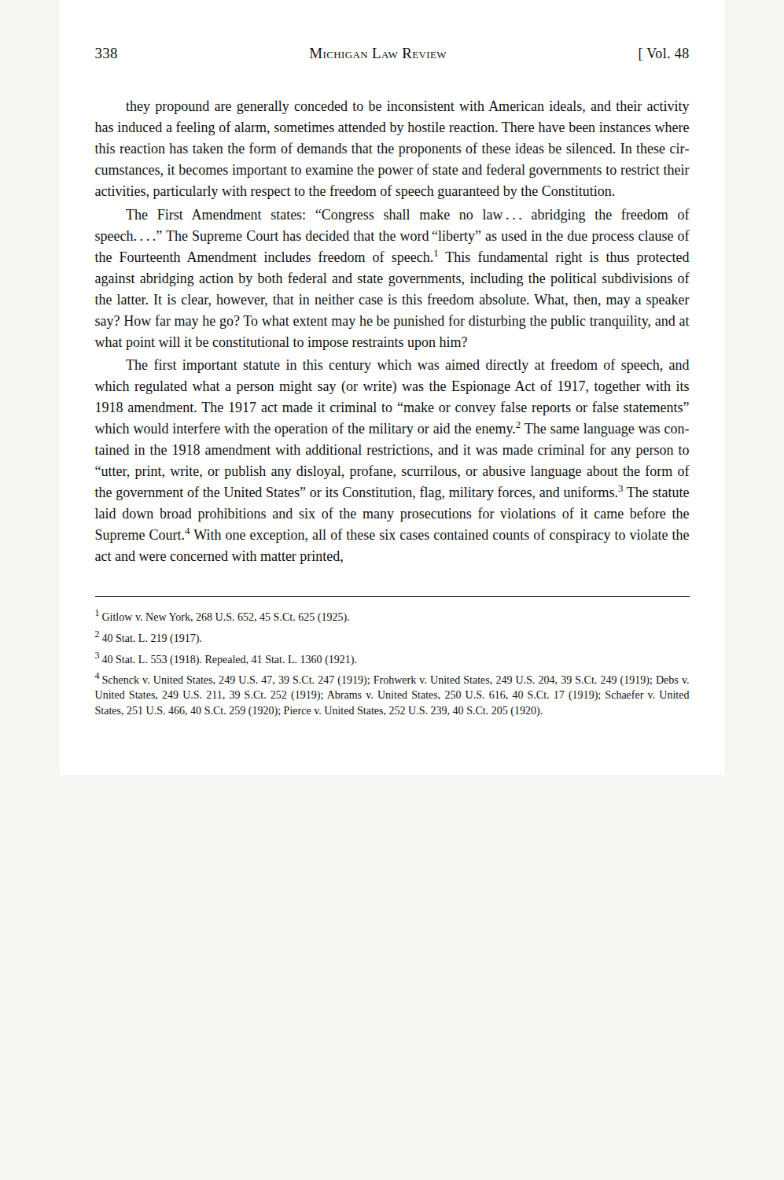338 Michigan Law Review [ Vol. 48
they propound are generally conceded to be inconsistent with American ideals, and their activity has induced a feeling of alarm, sometimes attended by hostile reaction. There have been instances where this reaction has taken the form of demands that the proponents of these ideas be silenced. In these circumstances, it becomes important to examine the power of state and federal governments to restrict their activities, particularly with respect to the freedom of speech guaranteed by the Constitution.
The First Amendment states: “Congress shall make no law . . . abridging the freedom of speech. . . .” The Supreme Court has decided that the word “liberty” as used in the due process clause of the Fourteenth Amendment includes freedom of speech.1 This fundamental right is thus protected against abridging action by both federal and state governments, including the political subdivisions of the latter. It is clear, however, that in neither case is this freedom absolute. What, then, may a speaker say? How far may he go? To what extent may he be punished for disturbing the public tranquility, and at what point will it be constitutional to impose restraints upon him?
The first important statute in this century which was aimed directly at freedom of speech, and which regulated what a person might say (or write) was the Espionage Act of 1917, together with its 1918 amendment. The 1917 act made it criminal to “make or convey false reports or false statements” which would interfere with the operation of the military or aid the enemy.2 The same language was contained in the 1918 amendment with additional restrictions, and it was made criminal for any person to “utter, print, write, or publish any disloyal, profane, scurrilous, or abusive language about the form of the government of the United States” or its Constitution, flag, military forces, and uniforms.3 The statute laid down broad prohibitions and six of the many prosecutions for violations of it came before the Supreme Court.4 With one exception, all of these six cases contained counts of conspiracy to violate the act and were concerned with matter printed,
1 Gitlow v. New York, 268 U.S. 652, 45 S.Ct. 625 (1925).
240 Stat. L. 219 (1917).
340 Stat. L. 553 (1918). Repealed, 41 Stat. L. 1360 (1921).
4 Schenck v. United States, 249 U.S. 47, 39 S.Ct. 247 (1919); Frohwerk v. United States, 249 U.S. 204, 39 S.Ct. 249 (1919); Debs v. United States, 249 U.S. 211, 39 S.Ct. 252 (1919); Abrams v. United States, 250 U.S. 616, 40 S.Ct. 17 (1919); Schaefer v. United States, 251 U.S. 466, 40 S.Ct. 259 (1920); Pierce v. United States, 252 U.S. 239, 40 S.Ct. 205 (1920).